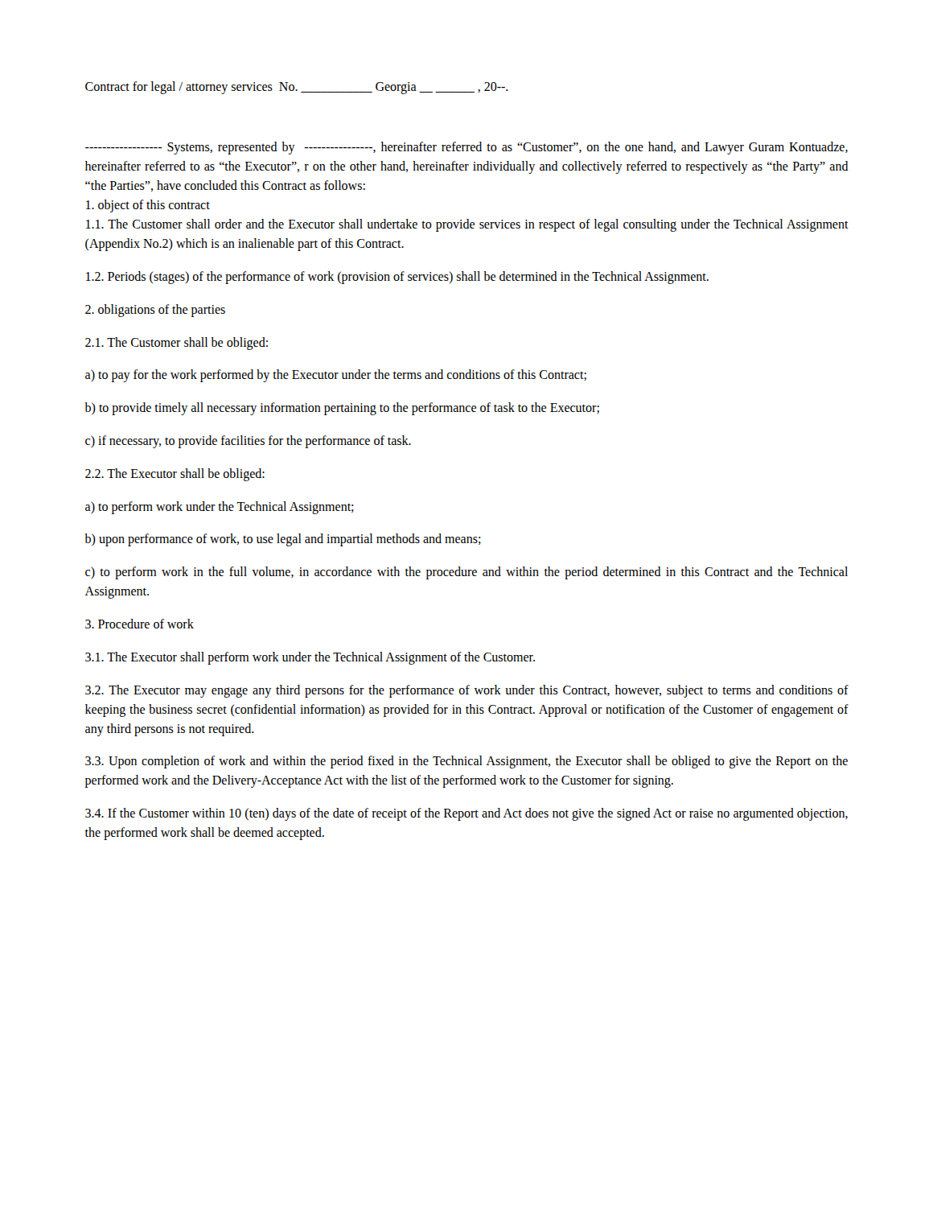Contract for legal / attorney services No. ___________ Georgia __ ______ , 20--.
------------------ Systems, represented by ----------------, hereinafter referred to as “Customer”, on the one hand, and Lawyer Guram Kontuadze, hereinafter referred to as “the Executor”, r on the other hand, hereinafter individually and collectively referred to respectively as “the Party” and “the Parties”, have concluded this Contract as follows:
1. object of this contract
1.1. The Customer shall order and the Executor shall undertake to provide services in respect of legal consulting under the Technical Assignment (Appendix No.2) which is an inalienable part of this Contract.
1.2. Periods (stages) of the performance of work (provision of services) shall be determined in the Technical Assignment.
2. obligations of the parties
2.1. The Customer shall be obliged:
a) to pay for the work performed by the Executor under the terms and conditions of this Contract;
b) to provide timely all necessary information pertaining to the performance of task to the Executor;
c) if necessary, to provide facilities for the performance of task.
2.2. The Executor shall be obliged:
a) to perform work under the Technical Assignment;
b) upon performance of work, to use legal and impartial methods and means;
c) to perform work in the full volume, in accordance with the procedure and within the period determined in this Contract and the Technical Assignment.
3. Procedure of work
3.1. The Executor shall perform work under the Technical Assignment of the Customer.
3.2. The Executor may engage any third persons for the performance of work under this Contract, however, subject to terms and conditions of keeping the business secret (confidential information) as provided for in this Contract. Approval or notification of the Customer of engagement of any third persons is not required.
3.3. Upon completion of work and within the period fixed in the Technical Assignment, the Executor shall be obliged to give the Report on the performed work and the Delivery-Acceptance Act with the list of the performed work to the Customer for signing.
3.4. If the Customer within 10 (ten) days of the date of receipt of the Report and Act does not give the signed Act or raise no argumented objection, the performed work shall be deemed accepted.